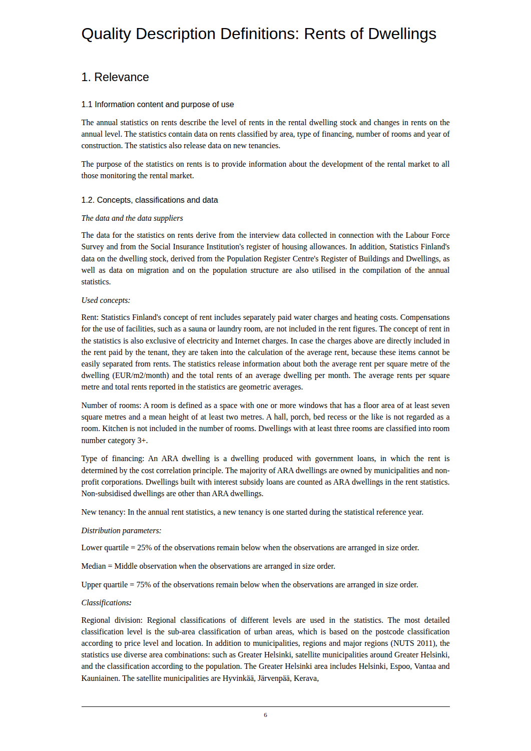Quality Description Definitions: Rents of Dwellings
1. Relevance
1.1 Information content and purpose of use
The annual statistics on rents describe the level of rents in the rental dwelling stock and changes in rents on the annual level. The statistics contain data on rents classified by area, type of financing, number of rooms and year of construction. The statistics also release data on new tenancies.
The purpose of the statistics on rents is to provide information about the development of the rental market to all those monitoring the rental market.
1.2. Concepts, classifications and data
The data and the data suppliers
The data for the statistics on rents derive from the interview data collected in connection with the Labour Force Survey and from the Social Insurance Institution's register of housing allowances. In addition, Statistics Finland's data on the dwelling stock, derived from the Population Register Centre's Register of Buildings and Dwellings, as well as data on migration and on the population structure are also utilised in the compilation of the annual statistics.
Used concepts:
Rent: Statistics Finland's concept of rent includes separately paid water charges and heating costs. Compensations for the use of facilities, such as a sauna or laundry room, are not included in the rent figures. The concept of rent in the statistics is also exclusive of electricity and Internet charges. In case the charges above are directly included in the rent paid by the tenant, they are taken into the calculation of the average rent, because these items cannot be easily separated from rents. The statistics release information about both the average rent per square metre of the dwelling (EUR/m2/month) and the total rents of an average dwelling per month. The average rents per square metre and total rents reported in the statistics are geometric averages.
Number of rooms: A room is defined as a space with one or more windows that has a floor area of at least seven square metres and a mean height of at least two metres. A hall, porch, bed recess or the like is not regarded as a room. Kitchen is not included in the number of rooms. Dwellings with at least three rooms are classified into room number category 3+.
Type of financing: An ARA dwelling is a dwelling produced with government loans, in which the rent is determined by the cost correlation principle. The majority of ARA dwellings are owned by municipalities and non-profit corporations. Dwellings built with interest subsidy loans are counted as ARA dwellings in the rent statistics. Non-subsidised dwellings are other than ARA dwellings.
New tenancy: In the annual rent statistics, a new tenancy is one started during the statistical reference year.
Distribution parameters:
Lower quartile = 25% of the observations remain below when the observations are arranged in size order.
Median = Middle observation when the observations are arranged in size order.
Upper quartile = 75% of the observations remain below when the observations are arranged in size order.
Classifications:
Regional division: Regional classifications of different levels are used in the statistics. The most detailed classification level is the sub-area classification of urban areas, which is based on the postcode classification according to price level and location. In addition to municipalities, regions and major regions (NUTS 2011), the statistics use diverse area combinations: such as Greater Helsinki, satellite municipalities around Greater Helsinki, and the classification according to the population. The Greater Helsinki area includes Helsinki, Espoo, Vantaa and Kauniainen. The satellite municipalities are Hyvinkää, Järvenpää, Kerava,
6